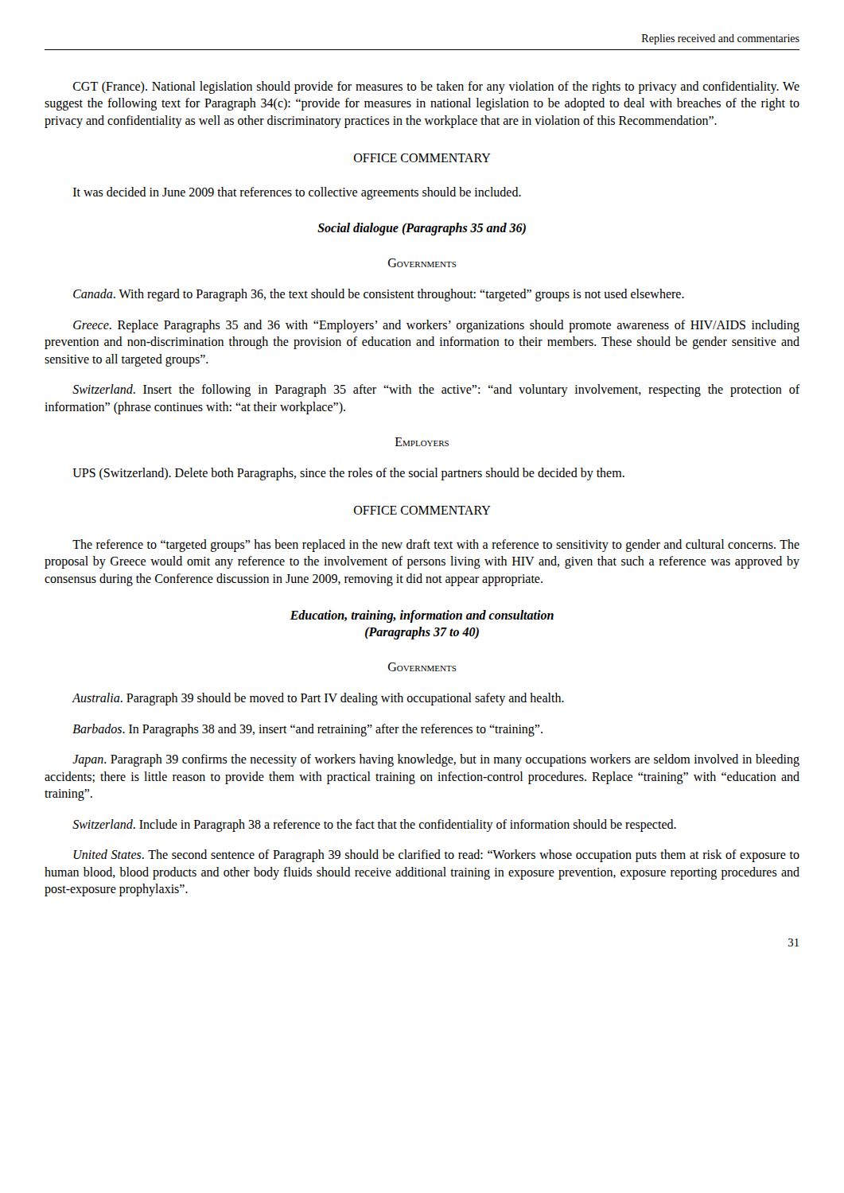Replies received and commentaries
CGT (France). National legislation should provide for measures to be taken for any violation of the rights to privacy and confidentiality. We suggest the following text for Paragraph 34(c): “provide for measures in national legislation to be adopted to deal with breaches of the right to privacy and confidentiality as well as other discriminatory practices in the workplace that are in violation of this Recommendation”.
OFFICE COMMENTARY
It was decided in June 2009 that references to collective agreements should be included.
Social dialogue (Paragraphs 35 and 36)
Governments
Canada. With regard to Paragraph 36, the text should be consistent throughout: “targeted” groups is not used elsewhere.
Greece. Replace Paragraphs 35 and 36 with “Employers’ and workers’ organizations should promote awareness of HIV/AIDS including prevention and non-discrimination through the provision of education and information to their members. These should be gender sensitive and sensitive to all targeted groups”.
Switzerland. Insert the following in Paragraph 35 after “with the active”: “and voluntary involvement, respecting the protection of information” (phrase continues with: “at their workplace”).
Employers
UPS (Switzerland). Delete both Paragraphs, since the roles of the social partners should be decided by them.
OFFICE COMMENTARY
The reference to “targeted groups” has been replaced in the new draft text with a reference to sensitivity to gender and cultural concerns. The proposal by Greece would omit any reference to the involvement of persons living with HIV and, given that such a reference was approved by consensus during the Conference discussion in June 2009, removing it did not appear appropriate.
Education, training, information and consultation
(Paragraphs 37 to 40)
Governments
Australia. Paragraph 39 should be moved to Part IV dealing with occupational safety and health.
Barbados. In Paragraphs 38 and 39, insert “and retraining” after the references to “training”.
Japan. Paragraph 39 confirms the necessity of workers having knowledge, but in many occupations workers are seldom involved in bleeding accidents; there is little reason to provide them with practical training on infection-control procedures. Replace “training” with “education and training”.
Switzerland. Include in Paragraph 38 a reference to the fact that the confidentiality of information should be respected.
United States. The second sentence of Paragraph 39 should be clarified to read: “Workers whose occupation puts them at risk of exposure to human blood, blood products and other body fluids should receive additional training in exposure prevention, exposure reporting procedures and post-exposure prophylaxis”.
31